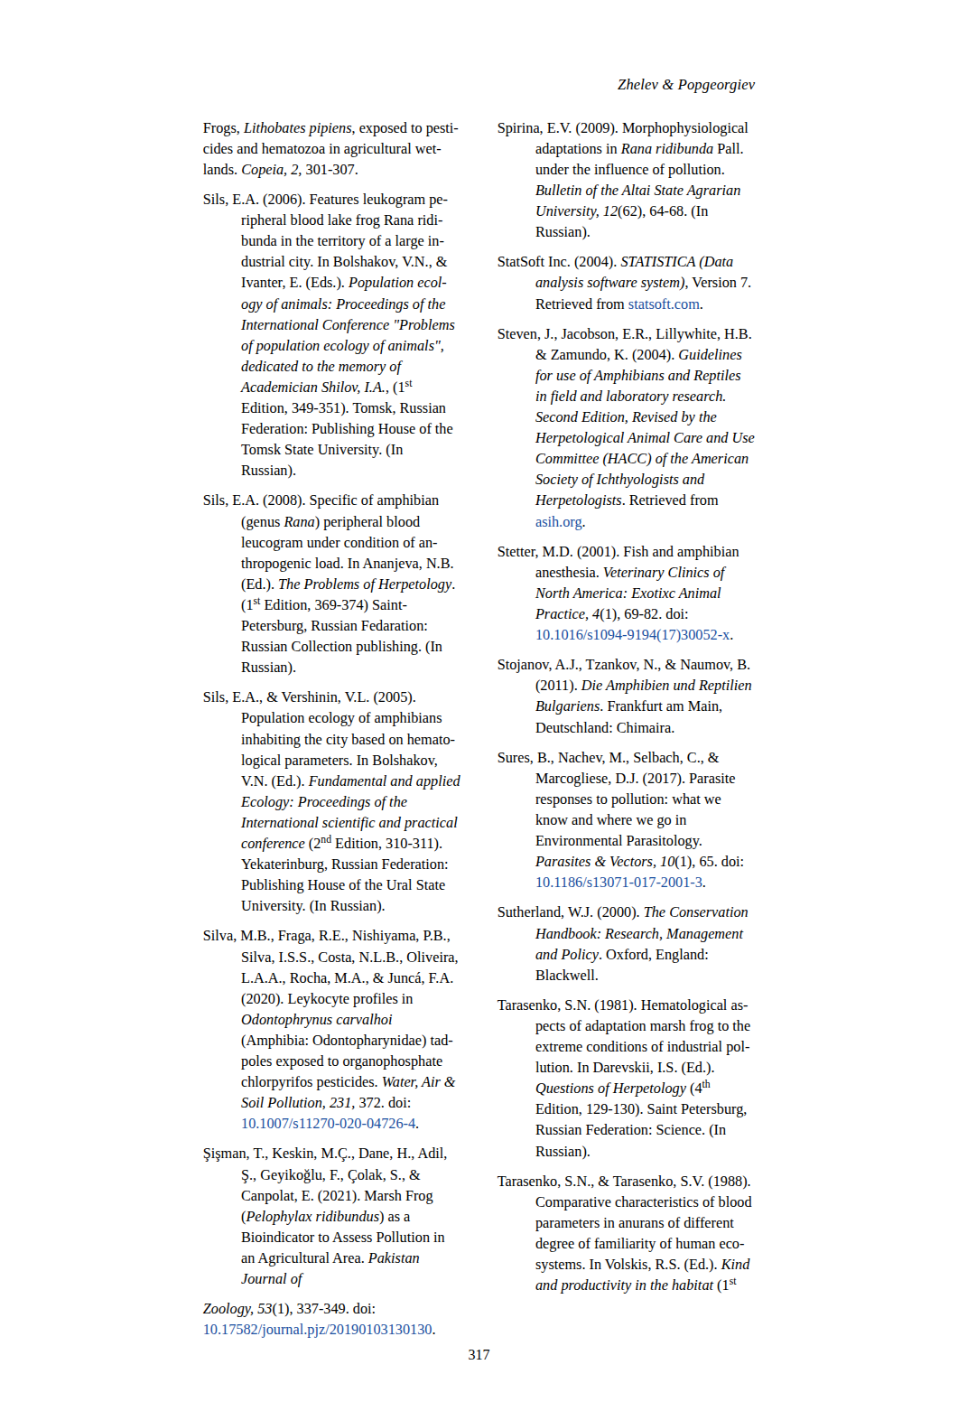Zhelev & Popgeorgiev
Frogs, Lithobates pipiens, exposed to pesticides and hematozoa in agricultural wetlands. Copeia, 2, 301-307.
Sils, E.A. (2006). Features leukogram peripheral blood lake frog Rana ridibunda in the territory of a large industrial city. In Bolshakov, V.N., & Ivanter, E. (Eds.). Population ecology of animals: Proceedings of the International Conference "Problems of population ecology of animals", dedicated to the memory of Academician Shilov, I.A., (1st Edition, 349-351). Tomsk, Russian Federation: Publishing House of the Tomsk State University. (In Russian).
Sils, E.A. (2008). Specific of amphibian (genus Rana) peripheral blood leucogram under condition of anthropogenic load. In Ananjeva, N.B. (Ed.). The Problems of Herpetology. (1st Edition, 369-374) Saint-Petersburg, Russian Fedaration: Russian Collection publishing. (In Russian).
Sils, E.A., & Vershinin, V.L. (2005). Population ecology of amphibians inhabiting the city based on hematological parameters. In Bolshakov, V.N. (Ed.). Fundamental and applied Ecology: Proceedings of the International scientific and practical conference (2nd Edition, 310-311). Yekaterinburg, Russian Federation: Publishing House of the Ural State University. (In Russian).
Silva, M.B., Fraga, R.E., Nishiyama, P.B., Silva, I.S.S., Costa, N.L.B., Oliveira, L.A.A., Rocha, M.A., & Juncá, F.A. (2020). Leykocyte profiles in Odontophrynus carvalhoi (Amphibia: Odontopharynidae) tadpoles exposed to organophosphate chlorpyrifos pesticides. Water, Air & Soil Pollution, 231, 372. doi: 10.1007/s11270-020-04726-4.
Şişman, T., Keskin, M.Ç., Dane, H., Adil, Ş., Geyikoğlu, F., Çolak, S., & Canpolat, E. (2021). Marsh Frog (Pelophylax ridibundus) as a Bioindicator to Assess Pollution in an Agricultural Area. Pakistan Journal of
Zoology, 53(1), 337-349. doi: 10.17582/journal.pjz/20190103130130.
Spirina, E.V. (2009). Morphophysiological adaptations in Rana ridibunda Pall. under the influence of pollution. Bulletin of the Altai State Agrarian University, 12(62), 64-68. (In Russian).
StatSoft Inc. (2004). STATISTICA (Data analysis software system), Version 7. Retrieved from statsoft.com.
Steven, J., Jacobson, E.R., Lillywhite, H.B. & Zamundo, K. (2004). Guidelines for use of Amphibians and Reptiles in field and laboratory research. Second Edition, Revised by the Herpetological Animal Care and Use Committee (HACC) of the American Society of Ichthyologists and Herpetologists. Retrieved from asih.org.
Stetter, M.D. (2001). Fish and amphibian anesthesia. Veterinary Clinics of North America: Exotixc Animal Practice, 4(1), 69-82. doi: 10.1016/s1094-9194(17)30052-x.
Stojanov, A.J., Tzankov, N., & Naumov, B. (2011). Die Amphibien und Reptilien Bulgariens. Frankfurt am Main, Deutschland: Chimaira.
Sures, B., Nachev, M., Selbach, C., & Marcogliese, D.J. (2017). Parasite responses to pollution: what we know and where we go in Environmental Parasitology. Parasites & Vectors, 10(1), 65. doi: 10.1186/s13071-017-2001-3.
Sutherland, W.J. (2000). The Conservation Handbook: Research, Management and Policy. Oxford, England: Blackwell.
Tarasenko, S.N. (1981). Hematological aspects of adaptation marsh frog to the extreme conditions of industrial pollution. In Darevskii, I.S. (Ed.). Questions of Herpetology (4th Edition, 129-130). Saint Petersburg, Russian Federation: Science. (In Russian).
Tarasenko, S.N., & Tarasenko, S.V. (1988). Comparative characteristics of blood parameters in anurans of different degree of familiarity of human ecosystems. In Volskis, R.S. (Ed.). Kind and productivity in the habitat (1st
317